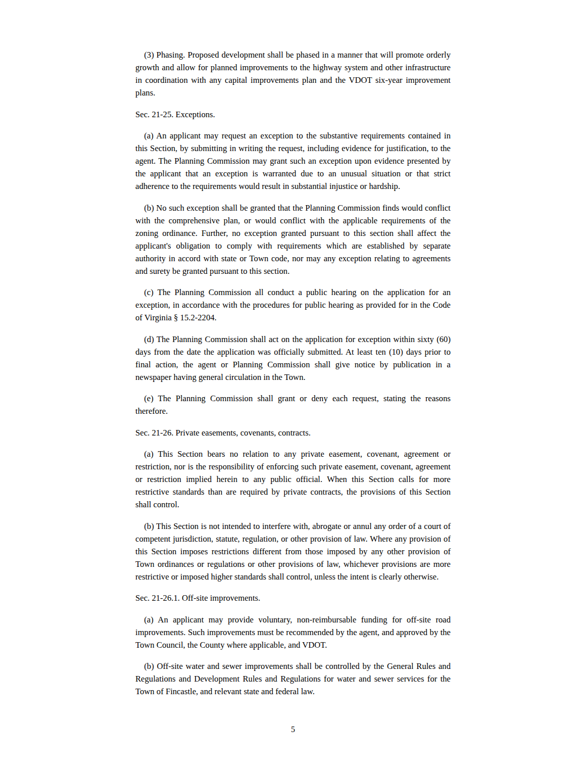(3) Phasing. Proposed development shall be phased in a manner that will promote orderly growth and allow for planned improvements to the highway system and other infrastructure in coordination with any capital improvements plan and the VDOT six-year improvement plans.
Sec. 21-25. Exceptions.
(a) An applicant may request an exception to the substantive requirements contained in this Section, by submitting in writing the request, including evidence for justification, to the agent. The Planning Commission may grant such an exception upon evidence presented by the applicant that an exception is warranted due to an unusual situation or that strict adherence to the requirements would result in substantial injustice or hardship.
(b) No such exception shall be granted that the Planning Commission finds would conflict with the comprehensive plan, or would conflict with the applicable requirements of the zoning ordinance. Further, no exception granted pursuant to this section shall affect the applicant's obligation to comply with requirements which are established by separate authority in accord with state or Town code, nor may any exception relating to agreements and surety be granted pursuant to this section.
(c) The Planning Commission all conduct a public hearing on the application for an exception, in accordance with the procedures for public hearing as provided for in the Code of Virginia § 15.2-2204.
(d) The Planning Commission shall act on the application for exception within sixty (60) days from the date the application was officially submitted. At least ten (10) days prior to final action, the agent or Planning Commission shall give notice by publication in a newspaper having general circulation in the Town.
(e) The Planning Commission shall grant or deny each request, stating the reasons therefore.
Sec. 21-26. Private easements, covenants, contracts.
(a) This Section bears no relation to any private easement, covenant, agreement or restriction, nor is the responsibility of enforcing such private easement, covenant, agreement or restriction implied herein to any public official. When this Section calls for more restrictive standards than are required by private contracts, the provisions of this Section shall control.
(b) This Section is not intended to interfere with, abrogate or annul any order of a court of competent jurisdiction, statute, regulation, or other provision of law. Where any provision of this Section imposes restrictions different from those imposed by any other provision of Town ordinances or regulations or other provisions of law, whichever provisions are more restrictive or imposed higher standards shall control, unless the intent is clearly otherwise.
Sec. 21-26.1. Off-site improvements.
(a) An applicant may provide voluntary, non-reimbursable funding for off-site road improvements. Such improvements must be recommended by the agent, and approved by the Town Council, the County where applicable, and VDOT.
(b) Off-site water and sewer improvements shall be controlled by the General Rules and Regulations and Development Rules and Regulations for water and sewer services for the Town of Fincastle, and relevant state and federal law.
5